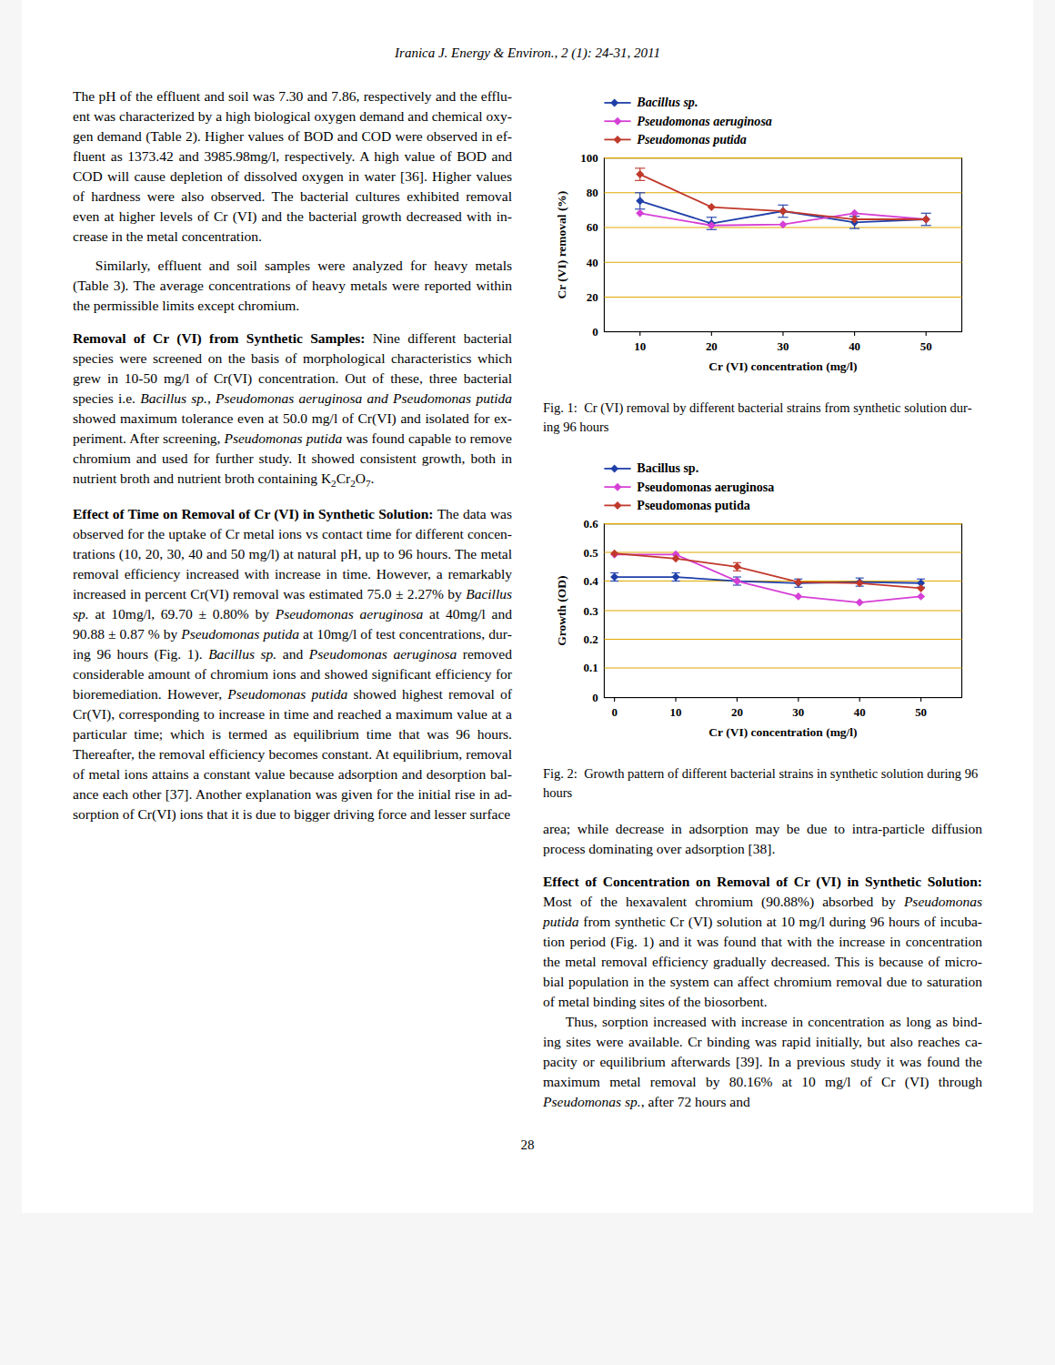Iranica J. Energy & Environ., 2 (1): 24-31, 2011
The pH of the effluent and soil was 7.30 and 7.86, respectively and the effluent was characterized by a high biological oxygen demand and chemical oxygen demand (Table 2). Higher values of BOD and COD were observed in effluent as 1373.42 and 3985.98mg/l, respectively. A high value of BOD and COD will cause depletion of dissolved oxygen in water [36]. Higher values of hardness were also observed. The bacterial cultures exhibited removal even at higher levels of Cr (VI) and the bacterial growth decreased with increase in the metal concentration.
Similarly, effluent and soil samples were analyzed for heavy metals (Table 3). The average concentrations of heavy metals were reported within the permissible limits except chromium.
Removal of Cr (VI) from Synthetic Samples:
Nine different bacterial species were screened on the basis of morphological characteristics which grew in 10-50 mg/l of Cr(VI) concentration. Out of these, three bacterial species i.e. Bacillus sp., Pseudomonas aeruginosa and Pseudomonas putida showed maximum tolerance even at 50.0 mg/l of Cr(VI) and isolated for experiment. After screening, Pseudomonas putida was found capable to remove chromium and used for further study. It showed consistent growth, both in nutrient broth and nutrient broth containing K2Cr2O7.
Effect of Time on Removal of Cr (VI) in Synthetic Solution:
The data was observed for the uptake of Cr metal ions vs contact time for different concentrations (10, 20, 30, 40 and 50 mg/l) at natural pH, up to 96 hours. The metal removal efficiency increased with increase in time. However, a remarkably increased in percent Cr(VI) removal was estimated 75.0 ± 2.27% by Bacillus sp. at 10mg/l, 69.70 ± 0.80% by Pseudomonas aeruginosa at 40mg/l and 90.88 ± 0.87 % by Pseudomonas putida at 10mg/l of test concentrations, during 96 hours (Fig. 1). Bacillus sp. and Pseudomonas aeruginosa removed considerable amount of chromium ions and showed significant efficiency for bioremediation. However, Pseudomonas putida showed highest removal of Cr(VI), corresponding to increase in time and reached a maximum value at a particular time; which is termed as equilibrium time that was 96 hours. Thereafter, the removal efficiency becomes constant. At equilibrium, removal of metal ions attains a constant value because adsorption and desorption balance each other [37]. Another explanation was given for the initial rise in adsorption of Cr(VI) ions that it is due to bigger driving force and lesser surface
Bacillus sp. Pseudomonas aeruginosa Pseudomonas putida 100 80 60 40 20 0 10 20 30 40 50 Cr (VI) concentration (mg/l) Cr (VI) removal (%)
Fig. 1: Cr (VI) removal by different bacterial strains from synthetic solution during 96 hours
Bacillus sp. Pseudomonas aeruginosa Pseudomonas putida 0.6 0.5 0.4 0.3 0.2 0.1 0 0 10 20 30 40 50 Cr (VI) concentration (mg/l) Growth (OD)
Fig. 2: Growth pattern of different bacterial strains in synthetic solution during 96 hours
area; while decrease in adsorption may be due to intra-particle diffusion process dominating over adsorption [38].
Effect of Concentration on Removal of Cr (VI) in Synthetic Solution:
Most of the hexavalent chromium (90.88%) absorbed by Pseudomonas putida from synthetic Cr (VI) solution at 10 mg/l during 96 hours of incubation period (Fig. 1) and it was found that with the increase in concentration the metal removal efficiency gradually decreased. This is because of microbial population in the system can affect chromium removal due to saturation of metal binding sites of the biosorbent.
Thus, sorption increased with increase in concentration as long as binding sites were available. Cr binding was rapid initially, but also reaches capacity or equilibrium afterwards [39]. In a previous study it was found the maximum metal removal by 80.16% at 10 mg/l of Cr (VI) through Pseudomonas sp., after 72 hours and
28